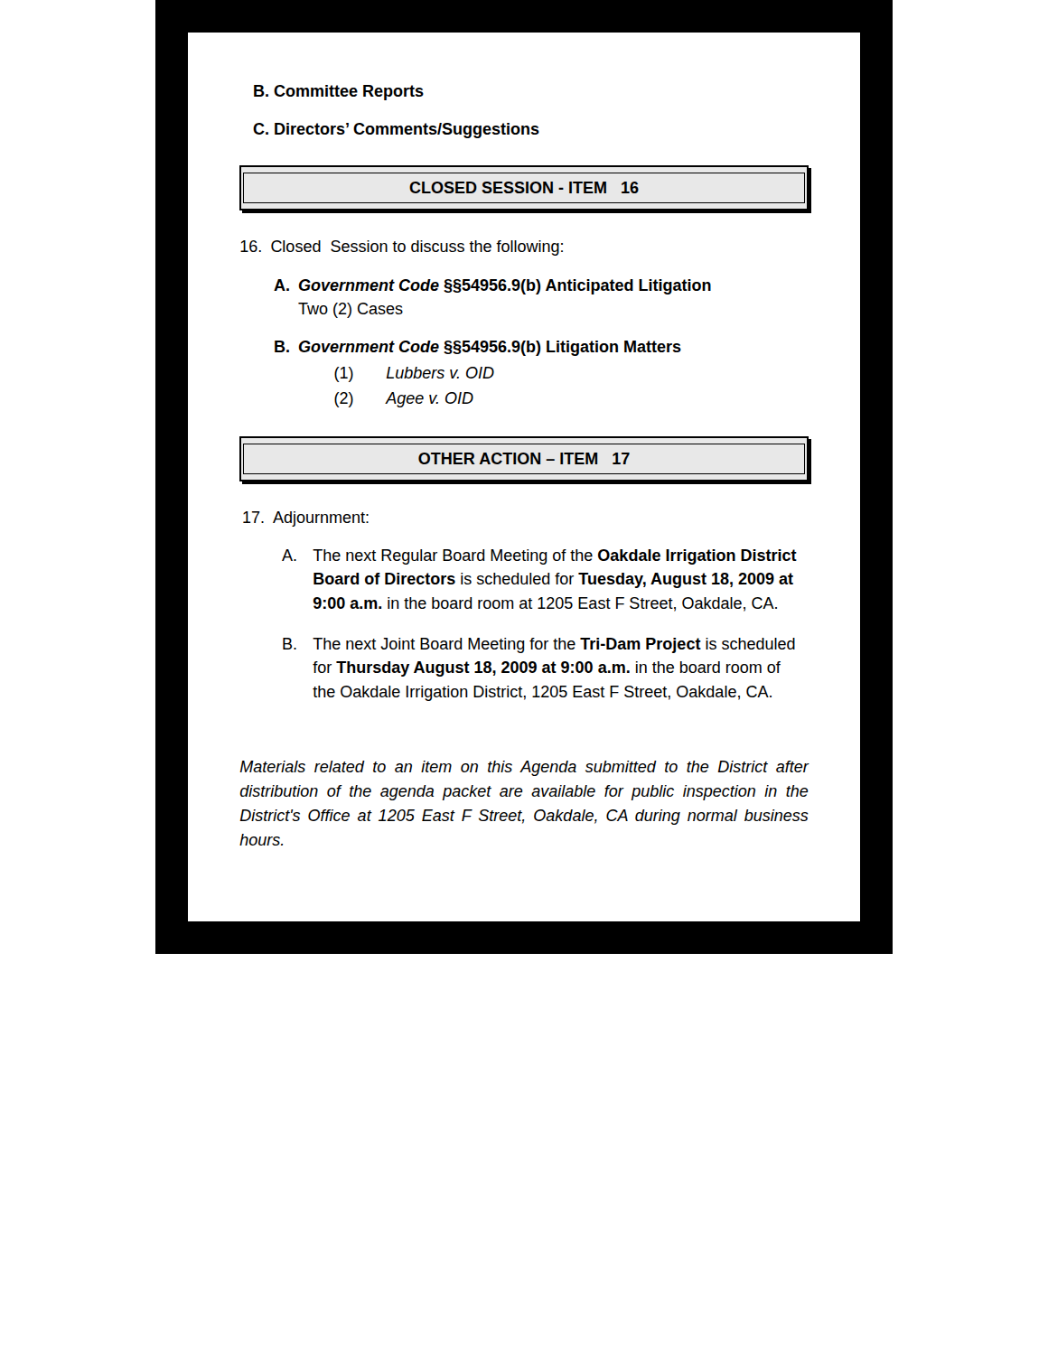Committee Reports
Directors’ Comments/Suggestions
CLOSED SESSION - ITEM 16
16. Closed Session to discuss the following:
A. Government Code §§54956.9(b) Anticipated Litigation
Two (2) Cases
B. Government Code §§54956.9(b) Litigation Matters
(1) Lubbers v. OID
(2) Agee v. OID
OTHER ACTION – ITEM 17
17. Adjournment:
A. The next Regular Board Meeting of the Oakdale Irrigation District Board of Directors is scheduled for Tuesday, August 18, 2009 at 9:00 a.m. in the board room at 1205 East F Street, Oakdale, CA.
B. The next Joint Board Meeting for the Tri-Dam Project is scheduled for Thursday August 18, 2009 at 9:00 a.m. in the board room of the Oakdale Irrigation District, 1205 East F Street, Oakdale, CA.
Materials related to an item on this Agenda submitted to the District after distribution of the agenda packet are available for public inspection in the District's Office at 1205 East F Street, Oakdale, CA during normal business hours.